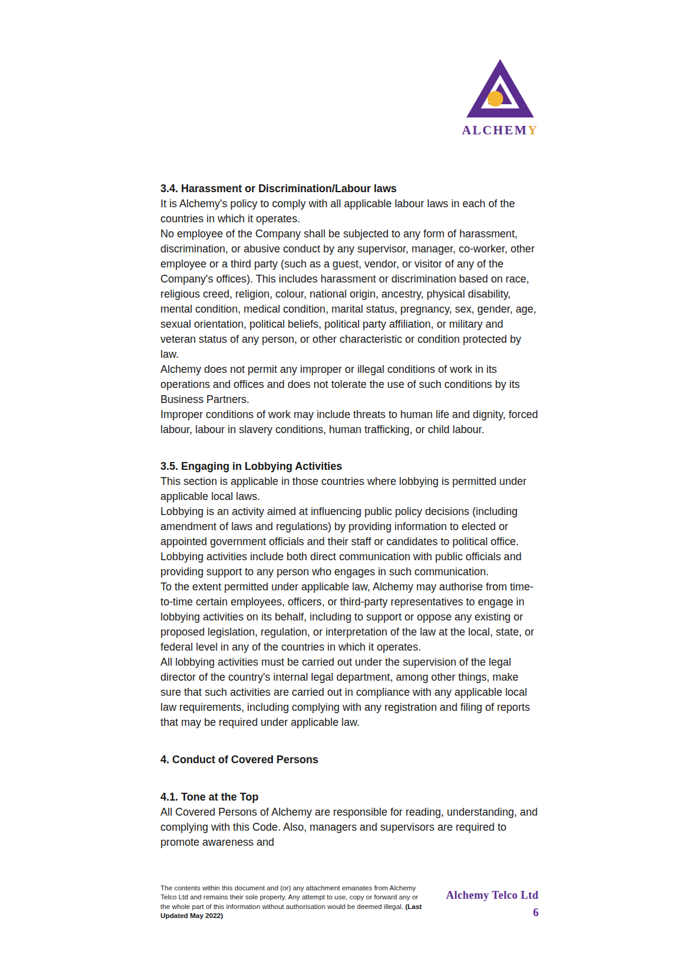ALCHEMY
3.4. Harassment or Discrimination/Labour laws
It is Alchemy's policy to comply with all applicable labour laws in each of the countries in which it operates.
No employee of the Company shall be subjected to any form of harassment, discrimination, or abusive conduct by any supervisor, manager, co-worker, other employee or a third party (such as a guest, vendor, or visitor of any of the Company's offices). This includes harassment or discrimination based on race, religious creed, religion, colour, national origin, ancestry, physical disability, mental condition, medical condition, marital status, pregnancy, sex, gender, age, sexual orientation, political beliefs, political party affiliation, or military and veteran status of any person, or other characteristic or condition protected by law.
Alchemy does not permit any improper or illegal conditions of work in its operations and offices and does not tolerate the use of such conditions by its Business Partners.
Improper conditions of work may include threats to human life and dignity, forced labour, labour in slavery conditions, human trafficking, or child labour.
3.5. Engaging in Lobbying Activities
This section is applicable in those countries where lobbying is permitted under applicable local laws.
Lobbying is an activity aimed at influencing public policy decisions (including amendment of laws and regulations) by providing information to elected or appointed government officials and their staff or candidates to political office. Lobbying activities include both direct communication with public officials and providing support to any person who engages in such communication.
To the extent permitted under applicable law, Alchemy may authorise from time-to-time certain employees, officers, or third-party representatives to engage in lobbying activities on its behalf, including to support or oppose any existing or proposed legislation, regulation, or interpretation of the law at the local, state, or federal level in any of the countries in which it operates.
All lobbying activities must be carried out under the supervision of the legal director of the country's internal legal department, among other things, make sure that such activities are carried out in compliance with any applicable local law requirements, including complying with any registration and filing of reports that may be required under applicable law.
4. Conduct of Covered Persons
4.1. Tone at the Top
All Covered Persons of Alchemy are responsible for reading, understanding, and complying with this Code. Also, managers and supervisors are required to promote awareness and
The contents within this document and (or) any attachment emanates from Alchemy Telco Ltd and remains their sole property. Any attempt to use, copy or forward any or the whole part of this information without authorisation would be deemed illegal. (Last Updated May 2022)
Alchemy Telco Ltd
6